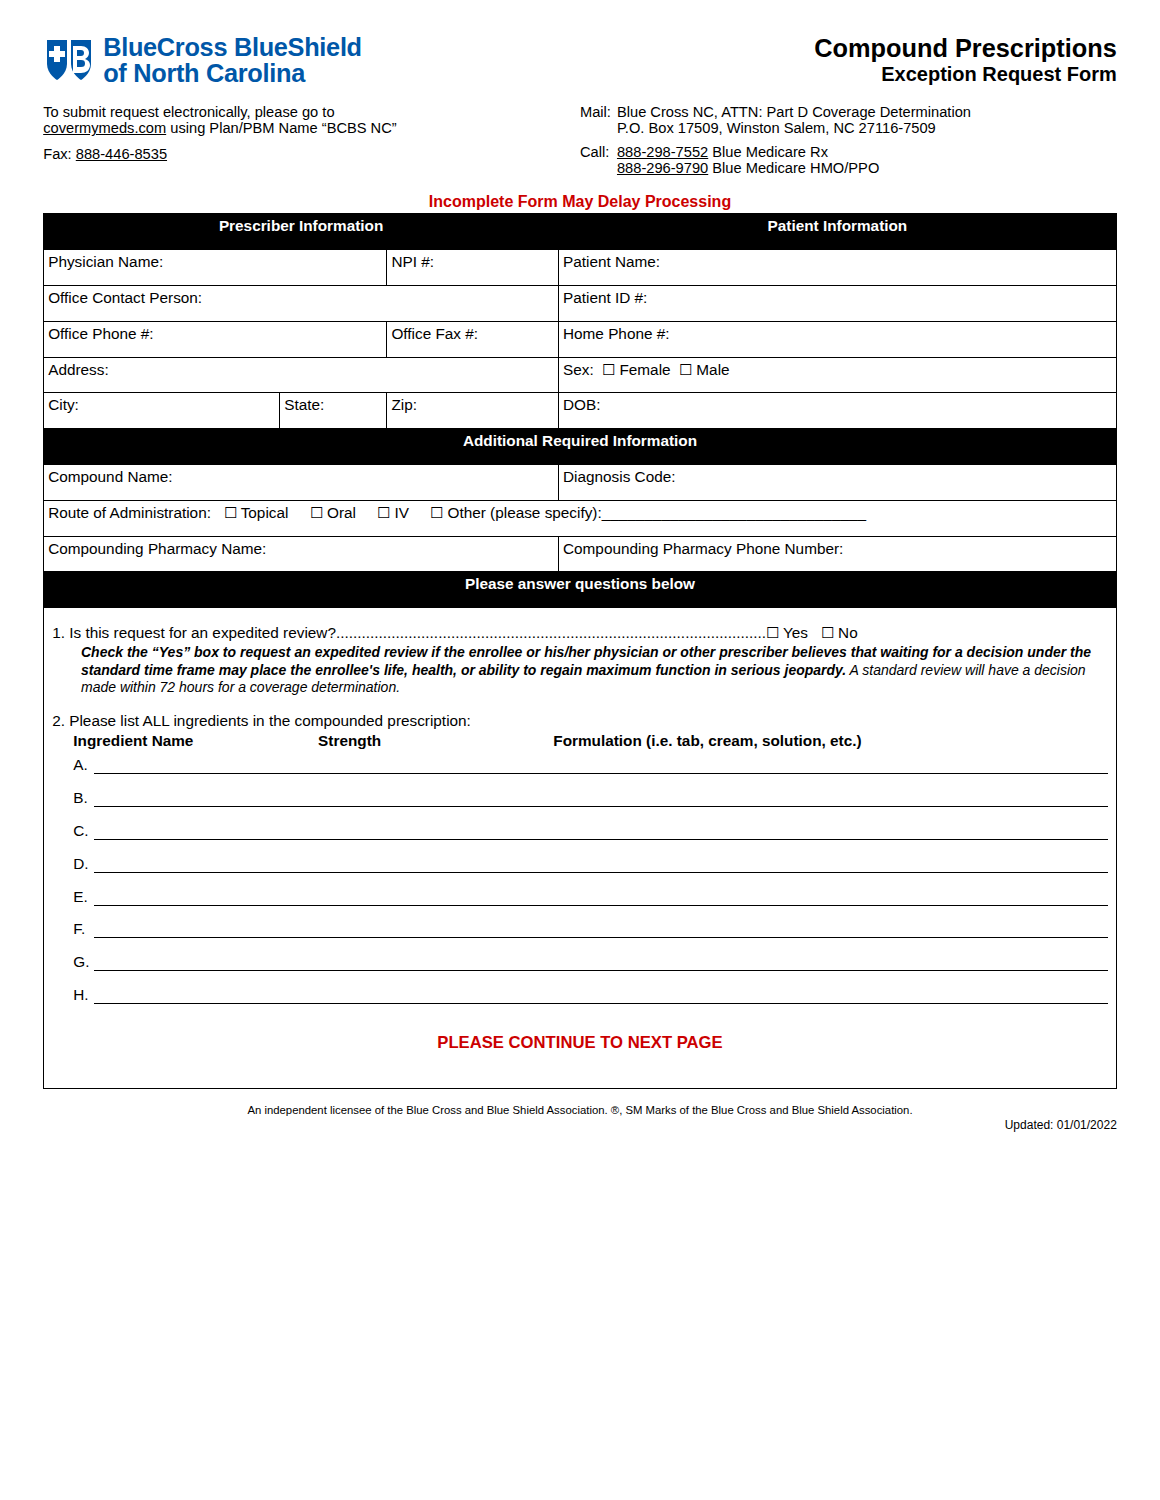BlueCross BlueShield
of North Carolina
Compound Prescriptions
Exception Request Form
To submit request electronically, please go to
covermymeds.com using Plan/PBM Name “BCBS NC”
Fax: 888-446-8535
| Mail: | Blue Cross NC, ATTN: Part D Coverage Determination P.O. Box 17509, Winston Salem, NC 27116-7509 |
| Call: | 888-298-7552 Blue Medicare Rx 888-296-9790 Blue Medicare HMO/PPO |
Incomplete Form May Delay Processing
| Prescriber Information | Patient Information |
| --- | --- |
| Physician Name: | NPI #: | Patient Name: |
| Office Contact Person: | Patient ID #: |
| Office Phone #: | Office Fax #: | Home Phone #: |
| Address: | Sex: ☐ Female ☐ Male |
| City: | State: | Zip: | DOB: |
| Additional Required Information |
| Compound Name: | Diagnosis Code: |
| Route of Administration: ☐ Topical ☐ Oral ☐ IV ☐ Other (please specify):_______________________________ |
| Compounding Pharmacy Name: | Compounding Pharmacy Phone Number: |
| Please answer questions below |
1. Is this request for an expedited review?.....................................................................................................☐ Yes ☐ No
Check the “Yes” box to request an expedited review if the enrollee or his/her physician or other prescriber believes that waiting for a decision under the standard time frame may place the enrollee's life, health, or ability to regain maximum function in serious jeopardy. A standard review will have a decision made within 72 hours for a coverage determination.
2. Please list ALL ingredients in the compounded prescription:
Ingredient Name
Strength
Formulation (i.e. tab, cream, solution, etc.)
A.
B.
C.
D.
E.
F.
G.
H.
PLEASE CONTINUE TO NEXT PAGE
An independent licensee of the Blue Cross and Blue Shield Association. ®, SM Marks of the Blue Cross and Blue Shield Association.
Updated: 01/01/2022